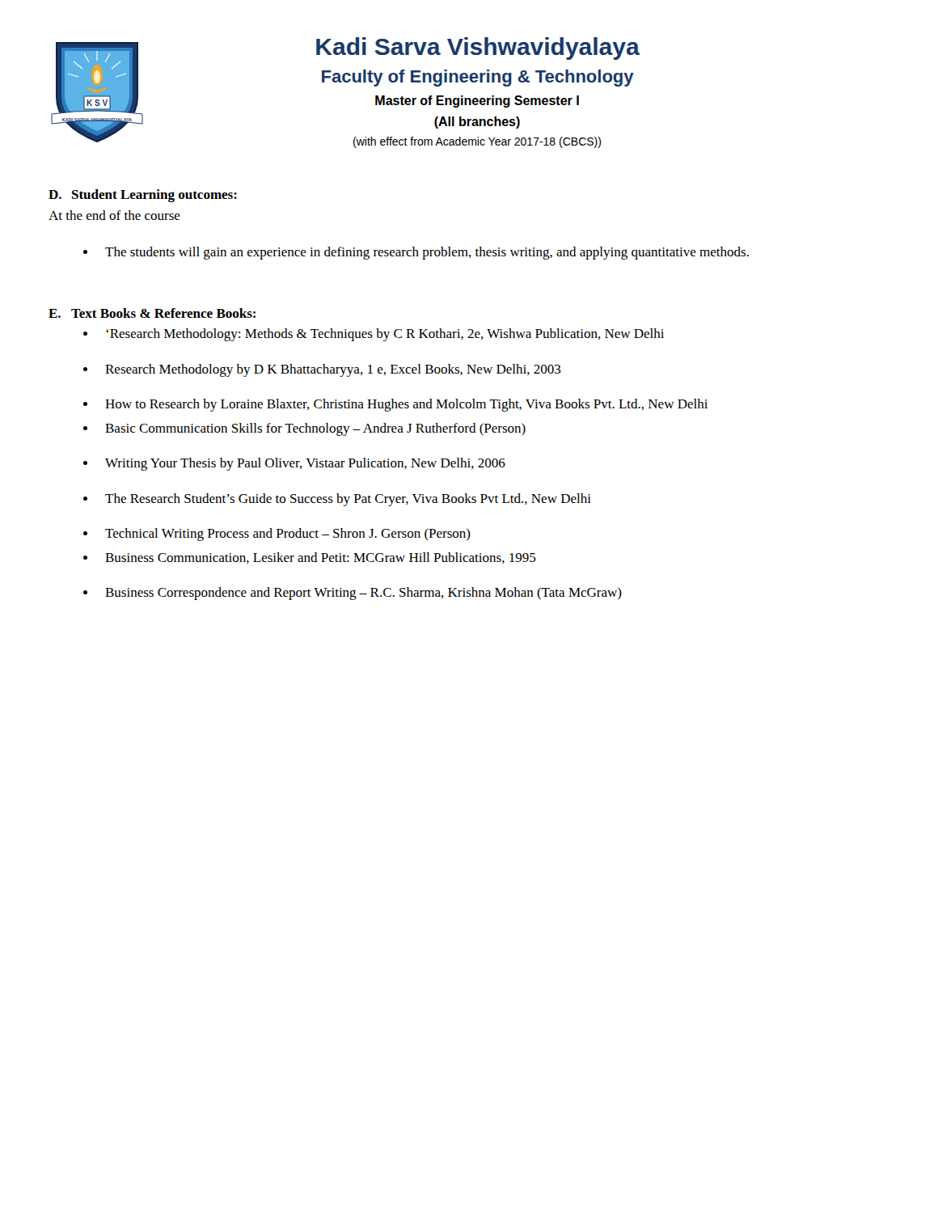K S V KADI SARVA VISHWAVIDYALAYA
Kadi Sarva Vishwavidyalaya
Faculty of Engineering & Technology
Master of Engineering Semester I
(All branches)
(with effect from Academic Year 2017-18 (CBCS))
D. Student Learning outcomes:
At the end of the course
The students will gain an experience in defining research problem, thesis writing, and applying quantitative methods.
E. Text Books & Reference Books:
‘Research Methodology: Methods & Techniques by C R Kothari, 2e, Wishwa Publication, New Delhi
Research Methodology by D K Bhattacharyya, 1 e, Excel Books, New Delhi, 2003
How to Research by Loraine Blaxter, Christina Hughes and Molcolm Tight, Viva Books Pvt. Ltd., New Delhi
Basic Communication Skills for Technology – Andrea J Rutherford (Person)
Writing Your Thesis by Paul Oliver, Vistaar Pulication, New Delhi, 2006
The Research Student’s Guide to Success by Pat Cryer, Viva Books Pvt Ltd., New Delhi
Technical Writing Process and Product – Shron J. Gerson (Person)
Business Communication, Lesiker and Petit: MCGraw Hill Publications, 1995
Business Correspondence and Report Writing – R.C. Sharma, Krishna Mohan (Tata McGraw)